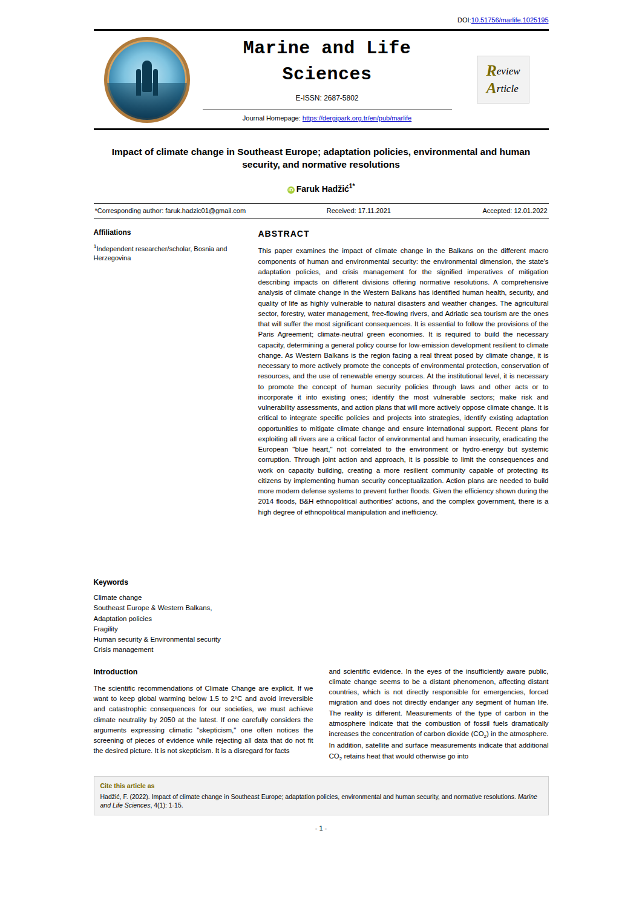DOI:10.51756/marlife.1025195
Marine and Life Sciences
E-ISSN: 2687-5802
Journal Homepage: https://dergipark.org.tr/en/pub/marlife
Review
Article
Impact of climate change in Southeast Europe; adaptation policies, environmental and human security, and normative resolutions
iDFaruk Hadžić1*
*Corresponding author: faruk.hadzic01@gmail.com
Received: 17.11.2021
Accepted: 12.01.2022
Affiliations
1Independent researcher/scholar, Bosnia and Herzegovina
Keywords
Climate change
Southeast Europe & Western Balkans,
Adaptation policies
Fragility
Human security & Environmental security
Crisis management
ABSTRACT
This paper examines the impact of climate change in the Balkans on the different macro components of human and environmental security: the environmental dimension, the state's adaptation policies, and crisis management for the signified imperatives of mitigation describing impacts on different divisions offering normative resolutions. A comprehensive analysis of climate change in the Western Balkans has identified human health, security, and quality of life as highly vulnerable to natural disasters and weather changes. The agricultural sector, forestry, water management, free-flowing rivers, and Adriatic sea tourism are the ones that will suffer the most significant consequences. It is essential to follow the provisions of the Paris Agreement; climate-neutral green economies. It is required to build the necessary capacity, determining a general policy course for low-emission development resilient to climate change. As Western Balkans is the region facing a real threat posed by climate change, it is necessary to more actively promote the concepts of environmental protection, conservation of resources, and the use of renewable energy sources. At the institutional level, it is necessary to promote the concept of human security policies through laws and other acts or to incorporate it into existing ones; identify the most vulnerable sectors; make risk and vulnerability assessments, and action plans that will more actively oppose climate change. It is critical to integrate specific policies and projects into strategies, identify existing adaptation opportunities to mitigate climate change and ensure international support. Recent plans for exploiting all rivers are a critical factor of environmental and human insecurity, eradicating the European "blue heart," not correlated to the environment or hydro-energy but systemic corruption. Through joint action and approach, it is possible to limit the consequences and work on capacity building, creating a more resilient community capable of protecting its citizens by implementing human security conceptualization. Action plans are needed to build more modern defense systems to prevent further floods. Given the efficiency shown during the 2014 floods, B&H ethnopolitical authorities' actions, and the complex government, there is a high degree of ethnopolitical manipulation and inefficiency.
Introduction
The scientific recommendations of Climate Change are explicit. If we want to keep global warming below 1.5 to 2°C and avoid irreversible and catastrophic consequences for our societies, we must achieve climate neutrality by 2050 at the latest. If one carefully considers the arguments expressing climatic "skepticism," one often notices the screening of pieces of evidence while rejecting all data that do not fit the desired picture. It is not skepticism. It is a disregard for facts
and scientific evidence. In the eyes of the insufficiently aware public, climate change seems to be a distant phenomenon, affecting distant countries, which is not directly responsible for emergencies, forced migration and does not directly endanger any segment of human life. The reality is different. Measurements of the type of carbon in the atmosphere indicate that the combustion of fossil fuels dramatically increases the concentration of carbon dioxide (CO2) in the atmosphere. In addition, satellite and surface measurements indicate that additional CO2 retains heat that would otherwise go into
Cite this article as
Hadžić, F. (2022). Impact of climate change in Southeast Europe; adaptation policies, environmental and human security, and normative resolutions. Marine and Life Sciences, 4(1): 1-15.
- 1 -